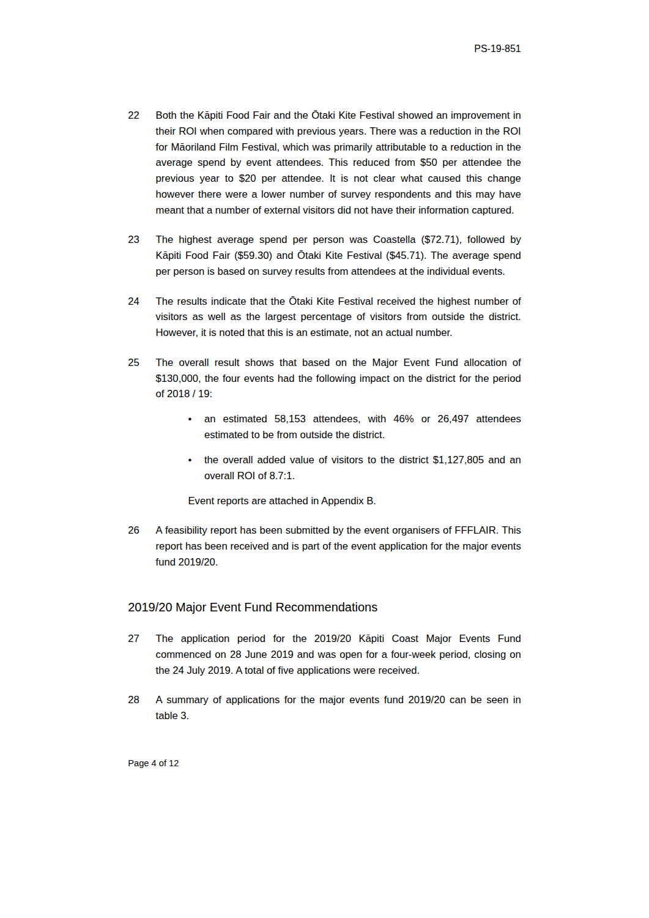PS-19-851
22 Both the Kāpiti Food Fair and the Ōtaki Kite Festival showed an improvement in their ROI when compared with previous years. There was a reduction in the ROI for Māoriland Film Festival, which was primarily attributable to a reduction in the average spend by event attendees. This reduced from $50 per attendee the previous year to $20 per attendee. It is not clear what caused this change however there were a lower number of survey respondents and this may have meant that a number of external visitors did not have their information captured.
23 The highest average spend per person was Coastella ($72.71), followed by Kāpiti Food Fair ($59.30) and Ōtaki Kite Festival ($45.71). The average spend per person is based on survey results from attendees at the individual events.
24 The results indicate that the Ōtaki Kite Festival received the highest number of visitors as well as the largest percentage of visitors from outside the district. However, it is noted that this is an estimate, not an actual number.
25 The overall result shows that based on the Major Event Fund allocation of $130,000, the four events had the following impact on the district for the period of 2018 / 19:
an estimated 58,153 attendees, with 46% or 26,497 attendees estimated to be from outside the district.
the overall added value of visitors to the district $1,127,805 and an overall ROI of 8.7:1.
Event reports are attached in Appendix B.
26 A feasibility report has been submitted by the event organisers of FFFLAIR. This report has been received and is part of the event application for the major events fund 2019/20.
2019/20 Major Event Fund Recommendations
27 The application period for the 2019/20 Kāpiti Coast Major Events Fund commenced on 28 June 2019 and was open for a four-week period, closing on the 24 July 2019. A total of five applications were received.
28 A summary of applications for the major events fund 2019/20 can be seen in table 3.
Page 4 of 12